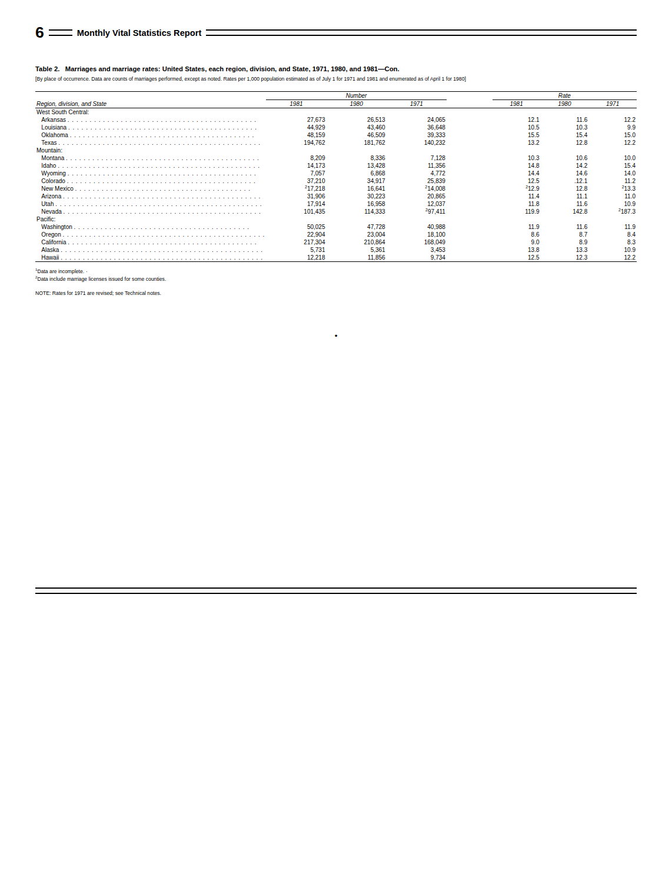6 Monthly Vital Statistics Report
Table 2. Marriages and marriage rates: United States, each region, division, and State, 1971, 1980, and 1981—Con.
[By place of occurrence. Data are counts of marriages performed, except as noted. Rates per 1,000 population estimated as of July 1 for 1971 and 1981 and enumerated as of April 1 for 1980]
| | Number | | Rate |
| --- | --- | --- | --- |
| Region, division, and State | 1981 | 1980 | 1971 | | 1981 | 1980 | 1971 |
| West South Central: | | | | | | | |
| Arkansas . . . . . . . . . . . . . . . . . . . . . . . . . . . . . . . . . . . . . . . . . . . | 27,673 | 26,513 | 24,065 | | 12.1 | 11.6 | 12.2 |
| Louisiana . . . . . . . . . . . . . . . . . . . . . . . . . . . . . . . . . . . . . . . . . . . | 44,929 | 43,460 | 36,648 | | 10.5 | 10.3 | 9.9 |
| Oklahoma . . . . . . . . . . . . . . . . . . . . . . . . . . . . . . . . . . . . . . . . . . | 48,159 | 46,509 | 39,333 | | 15.5 | 15.4 | 15.0 |
| Texas . . . . . . . . . . . . . . . . . . . . . . . . . . . . . . . . . . . . . . . . . . . . . . | 194,762 | 181,762 | 140,232 | | 13.2 | 12.8 | 12.2 |
| Mountain: | | | | | | | |
| Montana . . . . . . . . . . . . . . . . . . . . . . . . . . . . . . . . . . . . . . . . . . . . | 8,209 | 8,336 | 7,128 | | 10.3 | 10.6 | 10.0 |
| Idaho . . . . . . . . . . . . . . . . . . . . . . . . . . . . . . . . . . . . . . . . . . . . . . | 14,173 | 13,428 | 11,356 | | 14.8 | 14.2 | 15.4 |
| Wyoming . . . . . . . . . . . . . . . . . . . . . . . . . . . . . . . . . . . . . . . . . . . | 7,057 | 6,868 | 4,772 | | 14.4 | 14.6 | 14.0 |
| Colorado . . . . . . . . . . . . . . . . . . . . . . . . . . . . . . . . . . . . . . . . . . . | 37,210 | 34,917 | 25,839 | | 12.5 | .12.1 | 11.2 |
| New Mexico . . . . . . . . . . . . . . . . . . . . . . . . . . . . . . . . . . . . . . . . | 2 17,218 | 16,641 | 2 14,008 | | 2 12.9 | 12.8 | 2 13.3 |
| Arizona . . . . . . . . . . . . . . . . . . . . . . . . . . . . . . . . . . . . . . . . . . . . . | 31,906 | 30,223 | 20,865 | | 11.4 | 11.1 | 11.0 |
| Utah . . . . . . . . . . . . . . . . . . . . . . . . . . . . . . . . . . . . . . . . . . . . . . . | 17,914 | 16,958 | 12,037 | | 11.8 | 11.6 | 10.9 |
| Nevada . . . . . . . . . . . . . . . . . . . . . . . . . . . . . . . . . . . . . . . . . . . . . | 101,435 | 114,333 | 2 97,411 | | 119.9 | 142.8 | 2 187.3 |
| Pacific: | | | | | | | |
| Washington . . . . . . . . . . . . . . . . . . . . . . . . . . . . . . . . . . . . . . . . | 50,025 | 47,728 | 40,988 | | 11.9 | 11.6 | 11.9 |
| Oregon . . . . . . . . . . . . . . . . . . . . . . . . . . . . . . . . . . . . . . . . . . . . . . | 22,904 | 23,004 | 18,100 | | 8.6 | 8.7 | 8.4 |
| California . . . . . . . . . . . . . . . . . . . . . . . . . . . . . . . . . . . . . . . . . . . | 217,304 | 210,864 | 168,049 | | 9.0 | 8.9 | 8.3 |
| Alaska . . . . . . . . . . . . . . . . . . . . . . . . . . . . . . . . . . . . . . . . . . . . . . | 5,731 | 5,361 | 3,453 | | 13.8 | 13.3 | 10.9 |
| Hawaii . . . . . . . . . . . . . . . . . . . . . . . . . . . . . . . . . . . . . . . . . . . . . . | 12,218 | 11,856 | 9,734 | | 12.5 | 12.3 | 12.2 |
1Data are incomplete. ·
2Data include marriage licenses issued for some counties.
NOTE: Rates for 1971 are revised; see Technical notes.
•